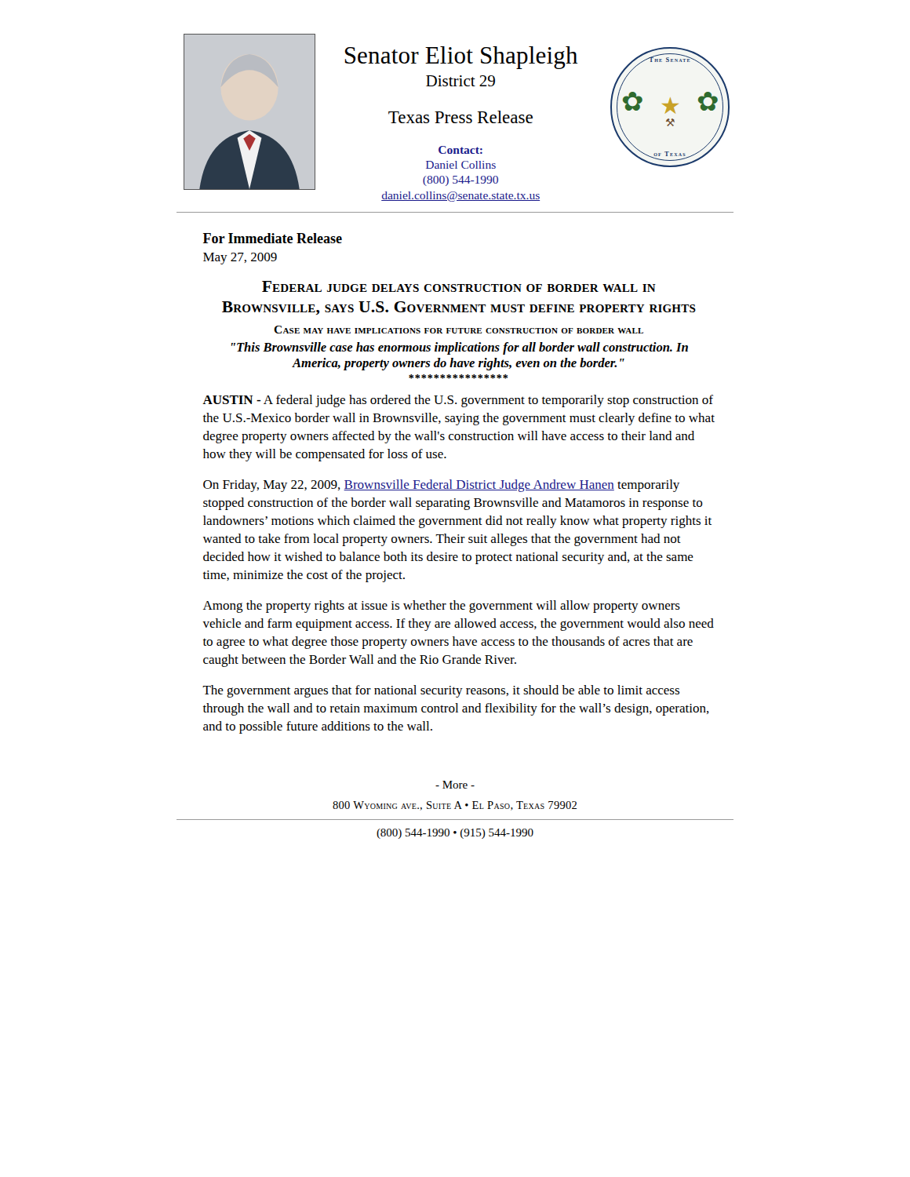Senator Eliot Shapleigh
District 29
Texas Press Release
Contact:
Daniel Collins
(800) 544-1990
daniel.collins@senate.state.tx.us
The Senate
✿
✿
★
⚒
of Texas
For Immediate Release
May 27, 2009
Federal judge delays construction of border wall in Brownsville, says U.S. Government must define property rights
Case may have implications for future construction of border wall
"This Brownsville case has enormous implications for all border wall construction. In America, property owners do have rights, even on the border."
****************
AUSTIN - A federal judge has ordered the U.S. government to temporarily stop construction of the U.S.-Mexico border wall in Brownsville, saying the government must clearly define to what degree property owners affected by the wall's construction will have access to their land and how they will be compensated for loss of use.
On Friday, May 22, 2009, Brownsville Federal District Judge Andrew Hanen temporarily stopped construction of the border wall separating Brownsville and Matamoros in response to landowners’ motions which claimed the government did not really know what property rights it wanted to take from local property owners. Their suit alleges that the government had not decided how it wished to balance both its desire to protect national security and, at the same time, minimize the cost of the project.
Among the property rights at issue is whether the government will allow property owners vehicle and farm equipment access. If they are allowed access, the government would also need to agree to what degree those property owners have access to the thousands of acres that are caught between the Border Wall and the Rio Grande River.
The government argues that for national security reasons, it should be able to limit access through the wall and to retain maximum control and flexibility for the wall’s design, operation, and to possible future additions to the wall.
- More -
800 Wyoming ave., Suite A • El Paso, Texas 79902
(800) 544-1990 • (915) 544-1990